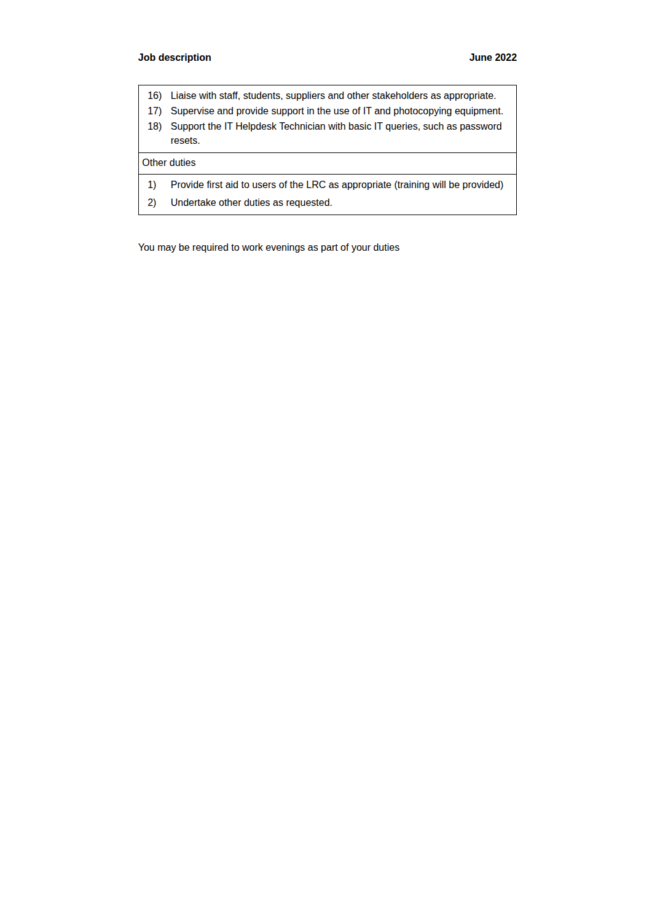Job description June 2022
| 16) Liaise with staff, students, suppliers and other stakeholders as appropriate. 17) Supervise and provide support in the use of IT and photocopying equipment. 18) Support the IT Helpdesk Technician with basic IT queries, such as password resets. |
| Other duties |
| 1) Provide first aid to users of the LRC as appropriate (training will be provided) 2) Undertake other duties as requested. |
You may be required to work evenings as part of your duties